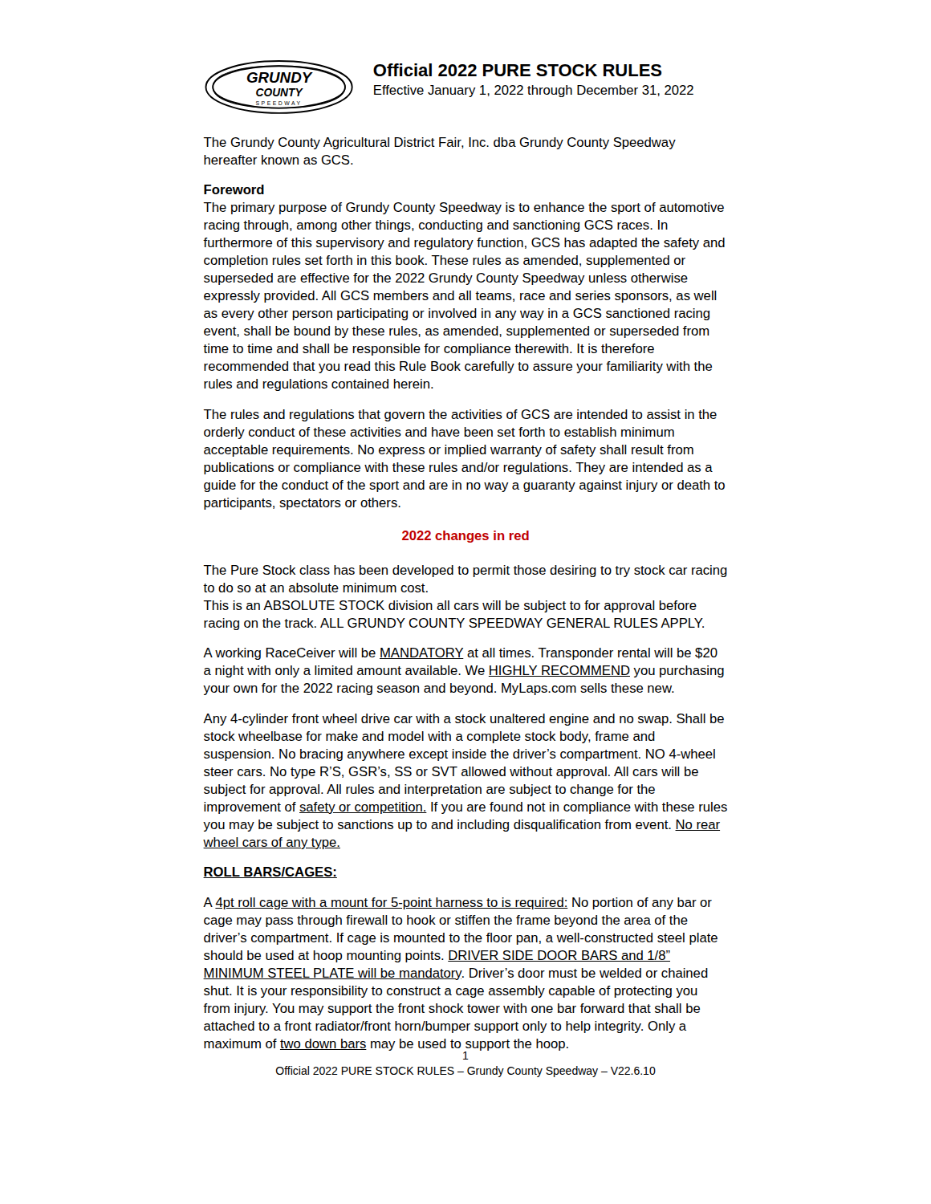GRUNDY COUNTY SPEEDWAY
Official 2022 PURE STOCK RULES
Effective January 1, 2022 through December 31, 2022
The Grundy County Agricultural District Fair, Inc. dba Grundy County Speedway hereafter known as GCS.
Foreword
The primary purpose of Grundy County Speedway is to enhance the sport of automotive racing through, among other things, conducting and sanctioning GCS races. In furthermore of this supervisory and regulatory function, GCS has adapted the safety and completion rules set forth in this book. These rules as amended, supplemented or superseded are effective for the 2022 Grundy County Speedway unless otherwise expressly provided. All GCS members and all teams, race and series sponsors, as well as every other person participating or involved in any way in a GCS sanctioned racing event, shall be bound by these rules, as amended, supplemented or superseded from time to time and shall be responsible for compliance therewith. It is therefore recommended that you read this Rule Book carefully to assure your familiarity with the rules and regulations contained herein.
The rules and regulations that govern the activities of GCS are intended to assist in the orderly conduct of these activities and have been set forth to establish minimum acceptable requirements. No express or implied warranty of safety shall result from publications or compliance with these rules and/or regulations. They are intended as a guide for the conduct of the sport and are in no way a guaranty against injury or death to participants, spectators or others.
2022 changes in red
The Pure Stock class has been developed to permit those desiring to try stock car racing to do so at an absolute minimum cost.
This is an ABSOLUTE STOCK division all cars will be subject to for approval before racing on the track. ALL GRUNDY COUNTY SPEEDWAY GENERAL RULES APPLY.
A working RaceCeiver will be MANDATORY at all times. Transponder rental will be $20 a night with only a limited amount available. We HIGHLY RECOMMEND you purchasing your own for the 2022 racing season and beyond. MyLaps.com sells these new.
Any 4-cylinder front wheel drive car with a stock unaltered engine and no swap. Shall be stock wheelbase for make and model with a complete stock body, frame and suspension. No bracing anywhere except inside the driver’s compartment. NO 4-wheel steer cars. No type R’S, GSR’s, SS or SVT allowed without approval. All cars will be subject for approval. All rules and interpretation are subject to change for the improvement of safety or competition. If you are found not in compliance with these rules you may be subject to sanctions up to and including disqualification from event. No rear wheel cars of any type.
ROLL BARS/CAGES:
A 4pt roll cage with a mount for 5-point harness to is required: No portion of any bar or cage may pass through firewall to hook or stiffen the frame beyond the area of the driver’s compartment. If cage is mounted to the floor pan, a well-constructed steel plate should be used at hoop mounting points. DRIVER SIDE DOOR BARS and 1/8” MINIMUM STEEL PLATE will be mandatory. Driver’s door must be welded or chained shut. It is your responsibility to construct a cage assembly capable of protecting you from injury. You may support the front shock tower with one bar forward that shall be attached to a front radiator/front horn/bumper support only to help integrity. Only a maximum of two down bars may be used to support the hoop.
1 Official 2022 PURE STOCK RULES – Grundy County Speedway – V22.6.10